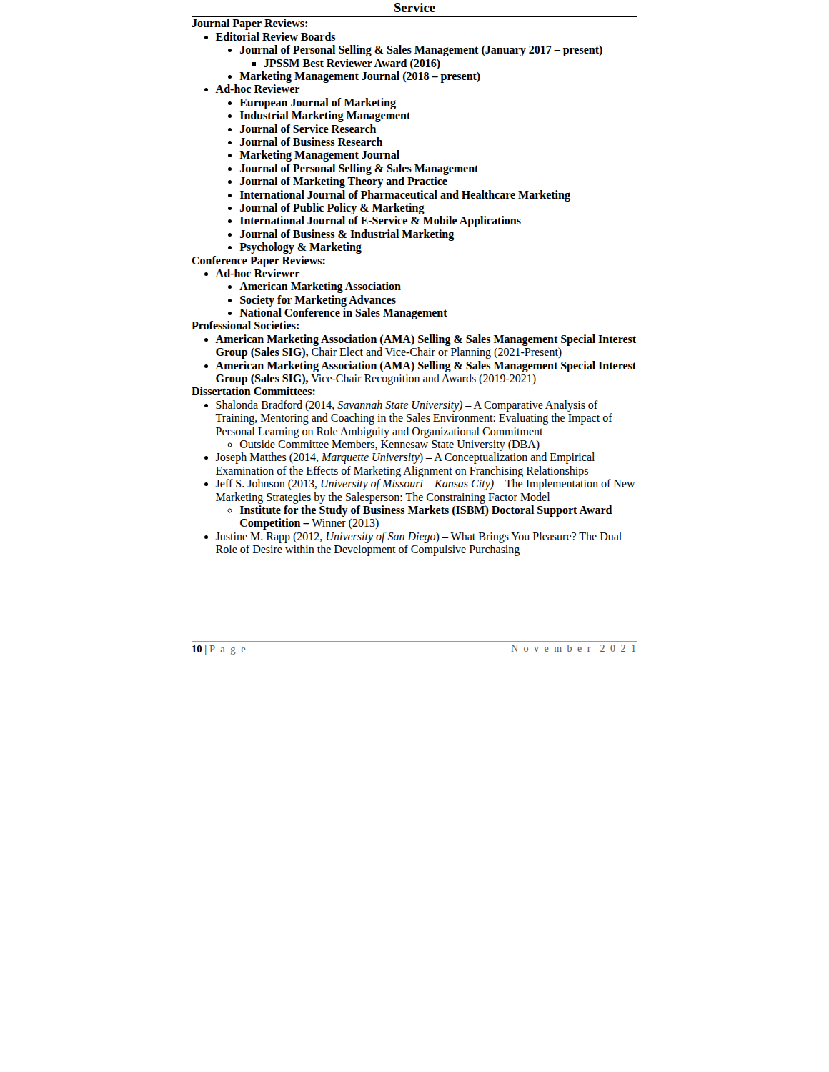Service
Journal Paper Reviews:
Editorial Review Boards
Journal of Personal Selling & Sales Management (January 2017 – present)
JPSSM Best Reviewer Award (2016)
Marketing Management Journal (2018 – present)
Ad-hoc Reviewer
European Journal of Marketing
Industrial Marketing Management
Journal of Service Research
Journal of Business Research
Marketing Management Journal
Journal of Personal Selling & Sales Management
Journal of Marketing Theory and Practice
International Journal of Pharmaceutical and Healthcare Marketing
Journal of Public Policy & Marketing
International Journal of E-Service & Mobile Applications
Journal of Business & Industrial Marketing
Psychology & Marketing
Conference Paper Reviews:
Ad-hoc Reviewer
American Marketing Association
Society for Marketing Advances
National Conference in Sales Management
Professional Societies:
American Marketing Association (AMA) Selling & Sales Management Special Interest Group (Sales SIG), Chair Elect and Vice-Chair or Planning (2021-Present)
American Marketing Association (AMA) Selling & Sales Management Special Interest Group (Sales SIG), Vice-Chair Recognition and Awards (2019-2021)
Dissertation Committees:
Shalonda Bradford (2014, Savannah State University) – A Comparative Analysis of Training, Mentoring and Coaching in the Sales Environment: Evaluating the Impact of Personal Learning on Role Ambiguity and Organizational Commitment
Outside Committee Members, Kennesaw State University (DBA)
Joseph Matthes (2014, Marquette University) – A Conceptualization and Empirical Examination of the Effects of Marketing Alignment on Franchising Relationships
Jeff S. Johnson (2013, University of Missouri – Kansas City) – The Implementation of New Marketing Strategies by the Salesperson: The Constraining Factor Model
Institute for the Study of Business Markets (ISBM) Doctoral Support Award Competition – Winner (2013)
Justine M. Rapp (2012, University of San Diego) – What Brings You Pleasure? The Dual Role of Desire within the Development of Compulsive Purchasing
10 | P a g e
N o v e m b e r 2 0 2 1